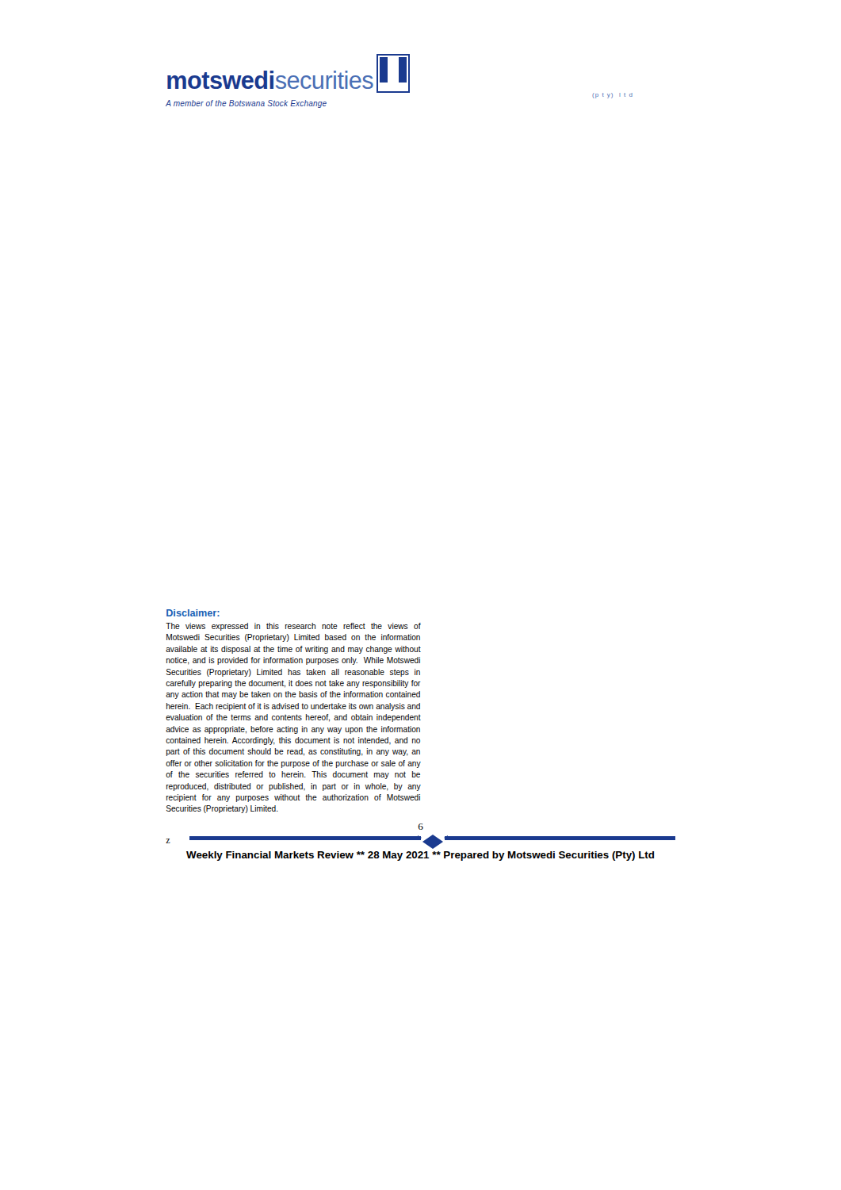motswedi securities
(p t y) l t d
A member of the Botswana Stock Exchange
Disclaimer:
The views expressed in this research note reflect the views of Motswedi Securities (Proprietary) Limited based on the information available at its disposal at the time of writing and may change without notice, and is provided for information purposes only. While Motswedi Securities (Proprietary) Limited has taken all reasonable steps in carefully preparing the document, it does not take any responsibility for any action that may be taken on the basis of the information contained herein. Each recipient of it is advised to undertake its own analysis and evaluation of the terms and contents hereof, and obtain independent advice as appropriate, before acting in any way upon the information contained herein. Accordingly, this document is not intended, and no part of this document should be read, as constituting, in any way, an offer or other solicitation for the purpose of the purchase or sale of any of the securities referred to herein. This document may not be reproduced, distributed or published, in part or in whole, by any recipient for any purposes without the authorization of Motswedi Securities (Proprietary) Limited.
6
z
Weekly Financial Markets Review ** 28 May 2021 ** Prepared by Motswedi Securities (Pty) Ltd